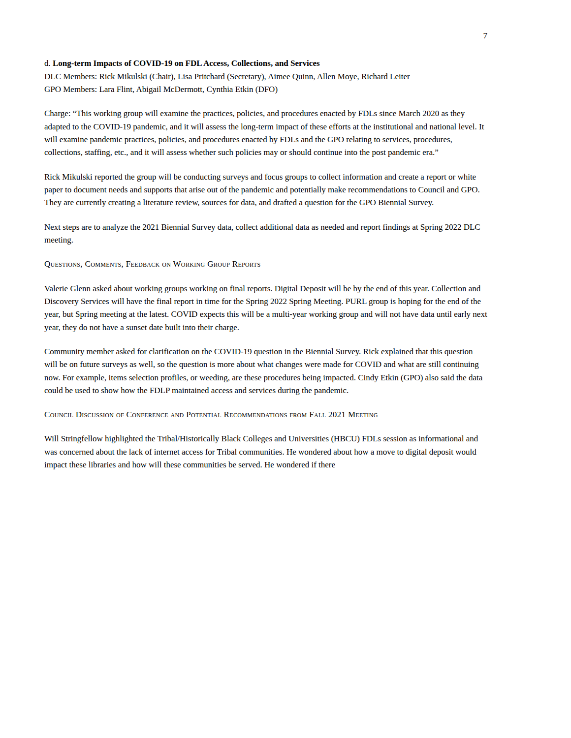7
d. Long-term Impacts of COVID-19 on FDL Access, Collections, and Services
DLC Members: Rick Mikulski (Chair), Lisa Pritchard (Secretary), Aimee Quinn, Allen Moye, Richard Leiter
GPO Members: Lara Flint, Abigail McDermott, Cynthia Etkin (DFO)
Charge: “This working group will examine the practices, policies, and procedures enacted by FDLs since March 2020 as they adapted to the COVID-19 pandemic, and it will assess the long-term impact of these efforts at the institutional and national level. It will examine pandemic practices, policies, and procedures enacted by FDLs and the GPO relating to services, procedures, collections, staffing, etc., and it will assess whether such policies may or should continue into the post pandemic era.”
Rick Mikulski reported the group will be conducting surveys and focus groups to collect information and create a report or white paper to document needs and supports that arise out of the pandemic and potentially make recommendations to Council and GPO. They are currently creating a literature review, sources for data, and drafted a question for the GPO Biennial Survey.
Next steps are to analyze the 2021 Biennial Survey data, collect additional data as needed and report findings at Spring 2022 DLC meeting.
Questions, Comments, Feedback on Working Group Reports
Valerie Glenn asked about working groups working on final reports. Digital Deposit will be by the end of this year. Collection and Discovery Services will have the final report in time for the Spring 2022 Spring Meeting. PURL group is hoping for the end of the year, but Spring meeting at the latest. COVID expects this will be a multi-year working group and will not have data until early next year, they do not have a sunset date built into their charge.
Community member asked for clarification on the COVID-19 question in the Biennial Survey. Rick explained that this question will be on future surveys as well, so the question is more about what changes were made for COVID and what are still continuing now. For example, items selection profiles, or weeding, are these procedures being impacted. Cindy Etkin (GPO) also said the data could be used to show how the FDLP maintained access and services during the pandemic.
Council Discussion of Conference and Potential Recommendations from Fall 2021 Meeting
Will Stringfellow highlighted the Tribal/Historically Black Colleges and Universities (HBCU) FDLs session as informational and was concerned about the lack of internet access for Tribal communities. He wondered about how a move to digital deposit would impact these libraries and how will these communities be served. He wondered if there